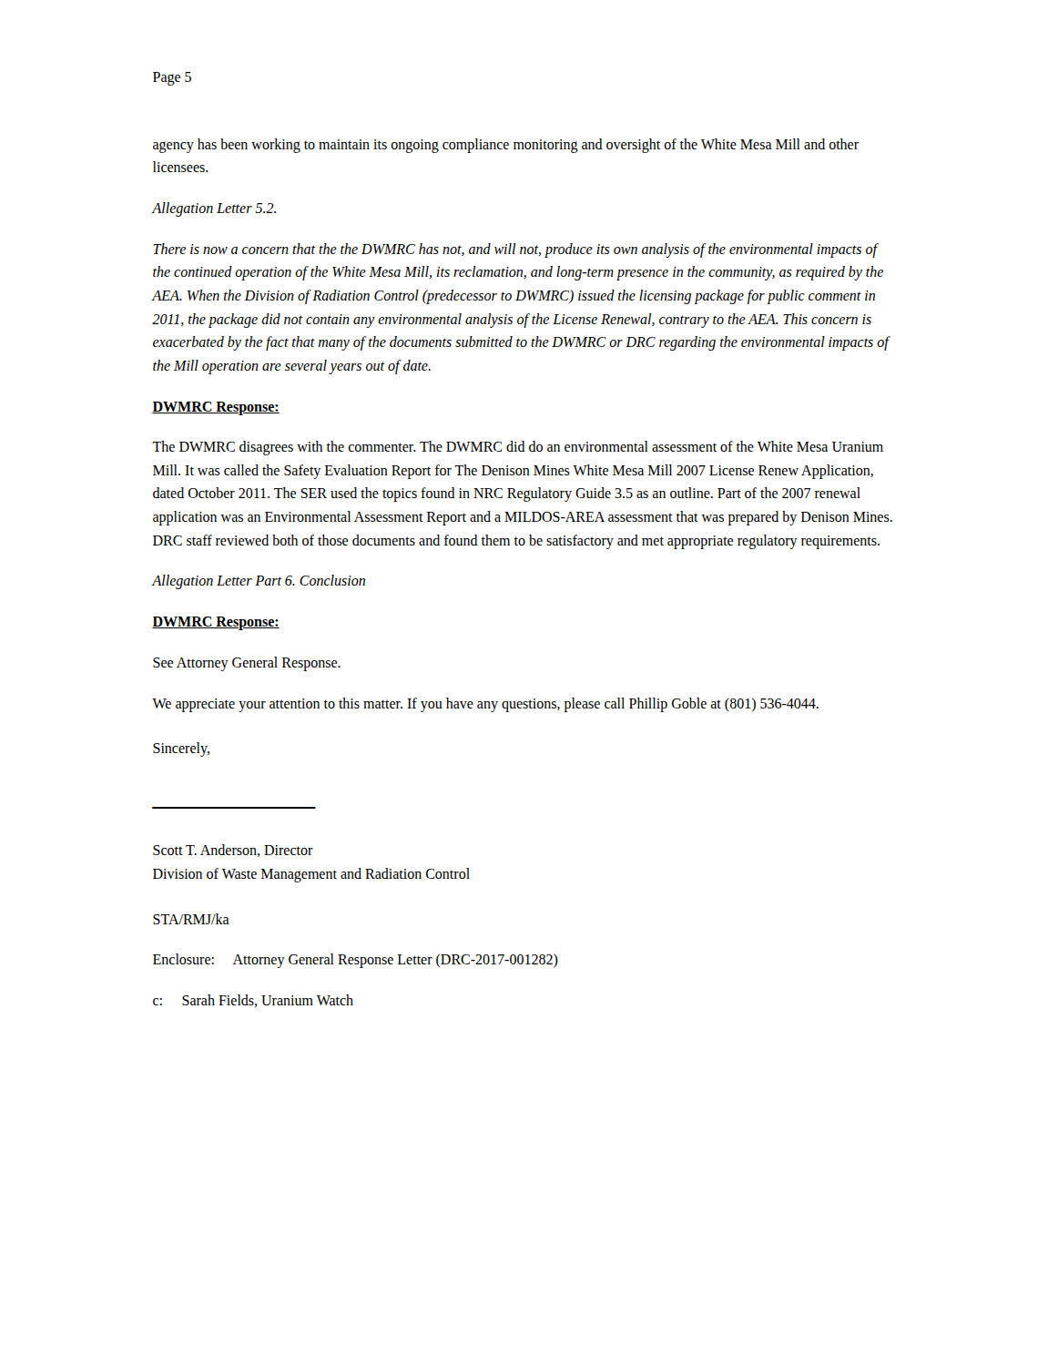Page 5
agency has been working to maintain its ongoing compliance monitoring and oversight of the White Mesa Mill and other licensees.
Allegation Letter 5.2.
There is now a concern that the the DWMRC has not, and will not, produce its own analysis of the environmental impacts of the continued operation of the White Mesa Mill, its reclamation, and long-term presence in the community, as required by the AEA. When the Division of Radiation Control (predecessor to DWMRC) issued the licensing package for public comment in 2011, the package did not contain any environmental analysis of the License Renewal, contrary to the AEA. This concern is exacerbated by the fact that many of the documents submitted to the DWMRC or DRC regarding the environmental impacts of the Mill operation are several years out of date.
DWMRC Response:
The DWMRC disagrees with the commenter. The DWMRC did do an environmental assessment of the White Mesa Uranium Mill. It was called the Safety Evaluation Report for The Denison Mines White Mesa Mill 2007 License Renew Application, dated October 2011. The SER used the topics found in NRC Regulatory Guide 3.5 as an outline. Part of the 2007 renewal application was an Environmental Assessment Report and a MILDOS-AREA assessment that was prepared by Denison Mines. DRC staff reviewed both of those documents and found them to be satisfactory and met appropriate regulatory requirements.
Allegation Letter Part 6. Conclusion
DWMRC Response:
See Attorney General Response.
We appreciate your attention to this matter. If you have any questions, please call Phillip Goble at (801) 536-4044.
Sincerely,
—————
Scott T. Anderson, Director
Division of Waste Management and Radiation Control
STA/RMJ/ka
Enclosure: Attorney General Response Letter (DRC-2017-001282)
c: Sarah Fields, Uranium Watch